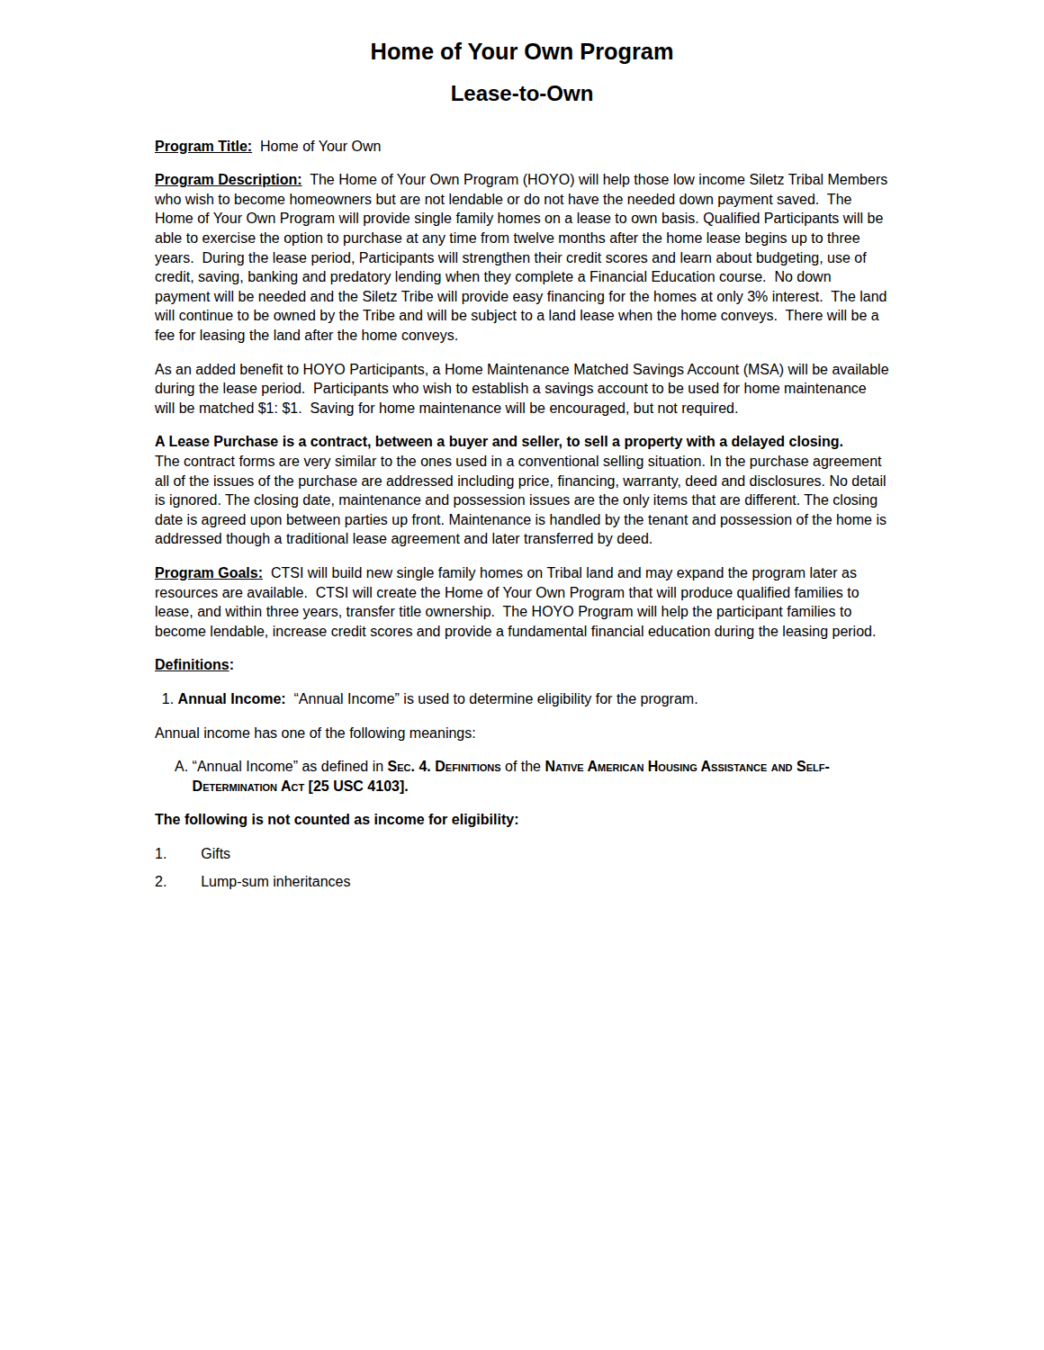Home of Your Own Program
Lease-to-Own
Program Title: Home of Your Own
Program Description: The Home of Your Own Program (HOYO) will help those low income Siletz Tribal Members who wish to become homeowners but are not lendable or do not have the needed down payment saved. The Home of Your Own Program will provide single family homes on a lease to own basis. Qualified Participants will be able to exercise the option to purchase at any time from twelve months after the home lease begins up to three years. During the lease period, Participants will strengthen their credit scores and learn about budgeting, use of credit, saving, banking and predatory lending when they complete a Financial Education course. No down payment will be needed and the Siletz Tribe will provide easy financing for the homes at only 3% interest. The land will continue to be owned by the Tribe and will be subject to a land lease when the home conveys. There will be a fee for leasing the land after the home conveys.
As an added benefit to HOYO Participants, a Home Maintenance Matched Savings Account (MSA) will be available during the lease period. Participants who wish to establish a savings account to be used for home maintenance will be matched $1: $1. Saving for home maintenance will be encouraged, but not required.
A Lease Purchase is a contract, between a buyer and seller, to sell a property with a delayed closing.
The contract forms are very similar to the ones used in a conventional selling situation. In the purchase agreement all of the issues of the purchase are addressed including price, financing, warranty, deed and disclosures. No detail is ignored. The closing date, maintenance and possession issues are the only items that are different. The closing date is agreed upon between parties up front. Maintenance is handled by the tenant and possession of the home is addressed though a traditional lease agreement and later transferred by deed.
Program Goals: CTSI will build new single family homes on Tribal land and may expand the program later as resources are available. CTSI will create the Home of Your Own Program that will produce qualified families to lease, and within three years, transfer title ownership. The HOYO Program will help the participant families to become lendable, increase credit scores and provide a fundamental financial education during the leasing period.
Definitions:
Annual Income: “Annual Income” is used to determine eligibility for the program.
Annual income has one of the following meanings:
“Annual Income” as defined in Sec. 4. Definitions of the Native American Housing Assistance and Self-Determination Act [25 USC 4103].
The following is not counted as income for eligibility:
1. Gifts
2. Lump-sum inheritances